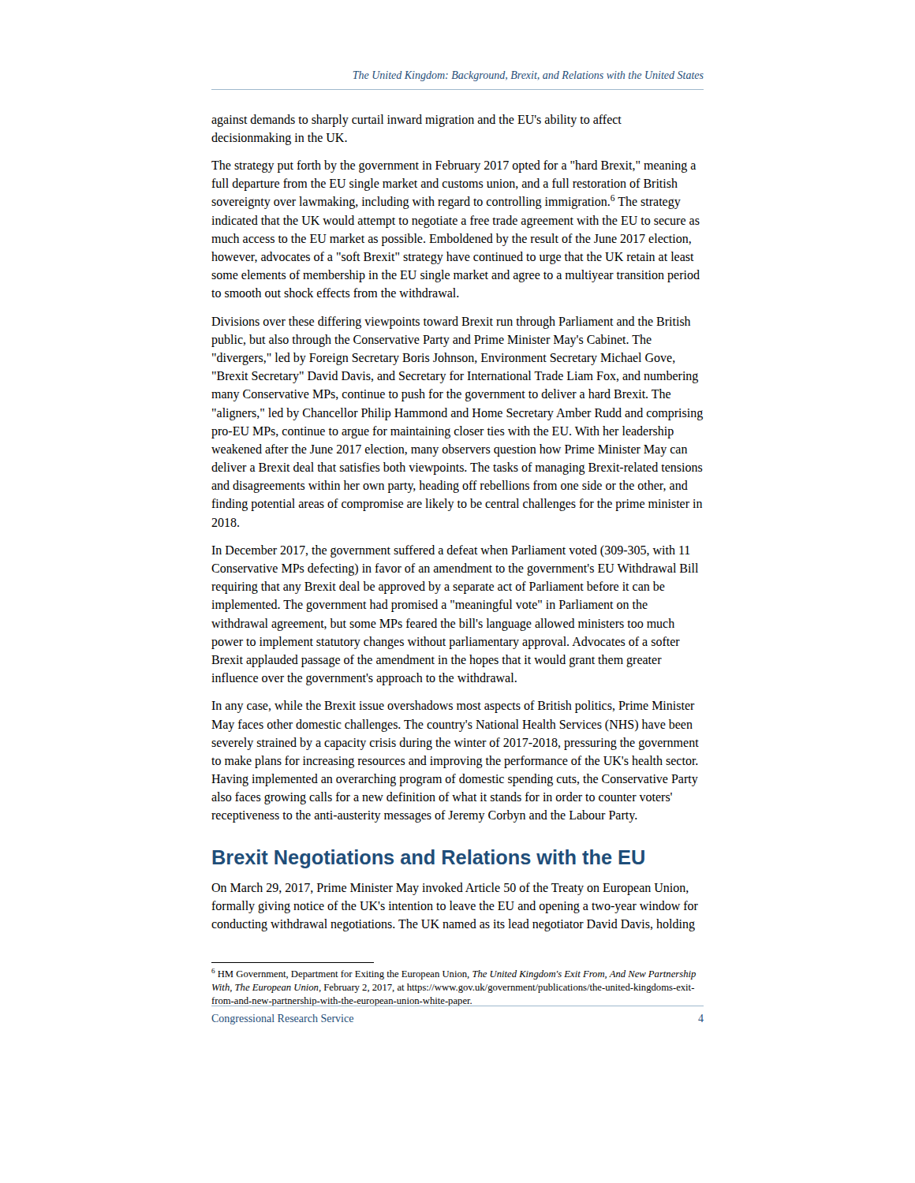The United Kingdom: Background, Brexit, and Relations with the United States
against demands to sharply curtail inward migration and the EU's ability to affect decisionmaking in the UK.
The strategy put forth by the government in February 2017 opted for a "hard Brexit," meaning a full departure from the EU single market and customs union, and a full restoration of British sovereignty over lawmaking, including with regard to controlling immigration.6 The strategy indicated that the UK would attempt to negotiate a free trade agreement with the EU to secure as much access to the EU market as possible. Emboldened by the result of the June 2017 election, however, advocates of a "soft Brexit" strategy have continued to urge that the UK retain at least some elements of membership in the EU single market and agree to a multiyear transition period to smooth out shock effects from the withdrawal.
Divisions over these differing viewpoints toward Brexit run through Parliament and the British public, but also through the Conservative Party and Prime Minister May's Cabinet. The "divergers," led by Foreign Secretary Boris Johnson, Environment Secretary Michael Gove, "Brexit Secretary" David Davis, and Secretary for International Trade Liam Fox, and numbering many Conservative MPs, continue to push for the government to deliver a hard Brexit. The "aligners," led by Chancellor Philip Hammond and Home Secretary Amber Rudd and comprising pro-EU MPs, continue to argue for maintaining closer ties with the EU. With her leadership weakened after the June 2017 election, many observers question how Prime Minister May can deliver a Brexit deal that satisfies both viewpoints. The tasks of managing Brexit-related tensions and disagreements within her own party, heading off rebellions from one side or the other, and finding potential areas of compromise are likely to be central challenges for the prime minister in 2018.
In December 2017, the government suffered a defeat when Parliament voted (309-305, with 11 Conservative MPs defecting) in favor of an amendment to the government's EU Withdrawal Bill requiring that any Brexit deal be approved by a separate act of Parliament before it can be implemented. The government had promised a "meaningful vote" in Parliament on the withdrawal agreement, but some MPs feared the bill's language allowed ministers too much power to implement statutory changes without parliamentary approval. Advocates of a softer Brexit applauded passage of the amendment in the hopes that it would grant them greater influence over the government's approach to the withdrawal.
In any case, while the Brexit issue overshadows most aspects of British politics, Prime Minister May faces other domestic challenges. The country's National Health Services (NHS) have been severely strained by a capacity crisis during the winter of 2017-2018, pressuring the government to make plans for increasing resources and improving the performance of the UK's health sector. Having implemented an overarching program of domestic spending cuts, the Conservative Party also faces growing calls for a new definition of what it stands for in order to counter voters' receptiveness to the anti-austerity messages of Jeremy Corbyn and the Labour Party.
Brexit Negotiations and Relations with the EU
On March 29, 2017, Prime Minister May invoked Article 50 of the Treaty on European Union, formally giving notice of the UK's intention to leave the EU and opening a two-year window for conducting withdrawal negotiations. The UK named as its lead negotiator David Davis, holding
6 HM Government, Department for Exiting the European Union, The United Kingdom's Exit From, And New Partnership With, The European Union, February 2, 2017, at https://www.gov.uk/government/publications/the-united-kingdoms-exit-from-and-new-partnership-with-the-european-union-white-paper.
Congressional Research Service 4